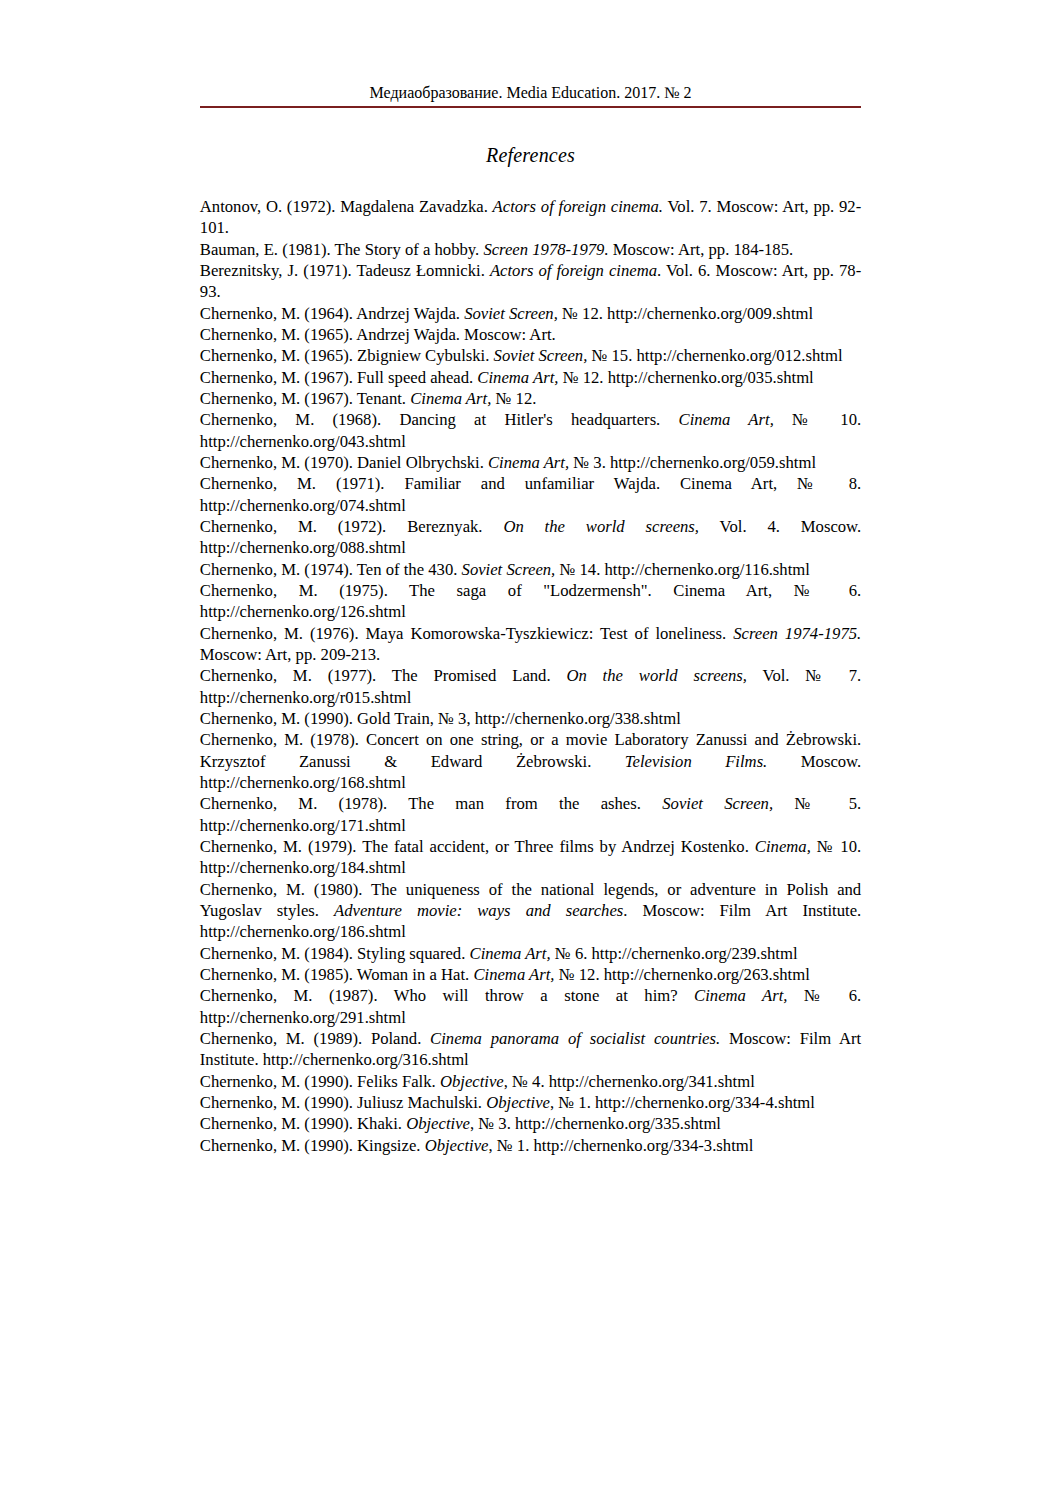Медиаобразование. Media Education. 2017. № 2
References
Antonov, O. (1972). Magdalena Zavadzka. Actors of foreign cinema. Vol. 7. Moscow: Art, pp. 92-101.
Bauman, E. (1981). The Story of a hobby. Screen 1978-1979. Moscow: Art, pp. 184-185.
Bereznitsky, J. (1971). Tadeusz Łomnicki. Actors of foreign cinema. Vol. 6. Moscow: Art, pp. 78-93.
Chernenko, M. (1964). Andrzej Wajda. Soviet Screen, № 12. http://chernenko.org/009.shtml
Chernenko, M. (1965). Andrzej Wajda. Moscow: Art.
Chernenko, M. (1965). Zbigniew Cybulski. Soviet Screen, № 15. http://chernenko.org/012.shtml
Chernenko, M. (1967). Full speed ahead. Cinema Art, № 12. http://chernenko.org/035.shtml
Chernenko, M. (1967). Tenant. Cinema Art, № 12.
Chernenko, M. (1968). Dancing at Hitler's headquarters. Cinema Art, № 10. http://chernenko.org/043.shtml
Chernenko, M. (1970). Daniel Olbrychski. Cinema Art, № 3. http://chernenko.org/059.shtml
Chernenko, M. (1971). Familiar and unfamiliar Wajda. Cinema Art, № 8. http://chernenko.org/074.shtml
Chernenko, M. (1972). Bereznyak. On the world screens, Vol. 4. Moscow. http://chernenko.org/088.shtml
Chernenko, M. (1974). Ten of the 430. Soviet Screen, № 14. http://chernenko.org/116.shtml
Chernenko, M. (1975). The saga of "Lodzermensh". Cinema Art, № 6. http://chernenko.org/126.shtml
Chernenko, M. (1976). Maya Komorowska-Tyszkiewicz: Test of loneliness. Screen 1974-1975. Moscow: Art, pp. 209-213.
Chernenko, M. (1977). The Promised Land. On the world screens, Vol. № 7. http://chernenko.org/r015.shtml
Chernenko, M. (1990). Gold Train, № 3, http://chernenko.org/338.shtml
Chernenko, M. (1978). Concert on one string, or a movie Laboratory Zanussi and Żebrowski. Krzysztof Zanussi & Edward Żebrowski. Television Films. Moscow. http://chernenko.org/168.shtml
Chernenko, M. (1978). The man from the ashes. Soviet Screen, № 5. http://chernenko.org/171.shtml
Chernenko, M. (1979). The fatal accident, or Three films by Andrzej Kostenko. Cinema, № 10. http://chernenko.org/184.shtml
Chernenko, M. (1980). The uniqueness of the national legends, or adventure in Polish and Yugoslav styles. Adventure movie: ways and searches. Moscow: Film Art Institute. http://chernenko.org/186.shtml
Chernenko, M. (1984). Styling squared. Cinema Art, № 6. http://chernenko.org/239.shtml
Chernenko, M. (1985). Woman in a Hat. Cinema Art, № 12. http://chernenko.org/263.shtml
Chernenko, M. (1987). Who will throw a stone at him? Cinema Art, № 6. http://chernenko.org/291.shtml
Chernenko, M. (1989). Poland. Cinema panorama of socialist countries. Moscow: Film Art Institute. http://chernenko.org/316.shtml
Chernenko, M. (1990). Feliks Falk. Objective, № 4. http://chernenko.org/341.shtml
Chernenko, M. (1990). Juliusz Machulski. Objective, № 1. http://chernenko.org/334-4.shtml
Chernenko, M. (1990). Khaki. Objective, № 3. http://chernenko.org/335.shtml
Chernenko, M. (1990). Kingsize. Objective, № 1. http://chernenko.org/334-3.shtml